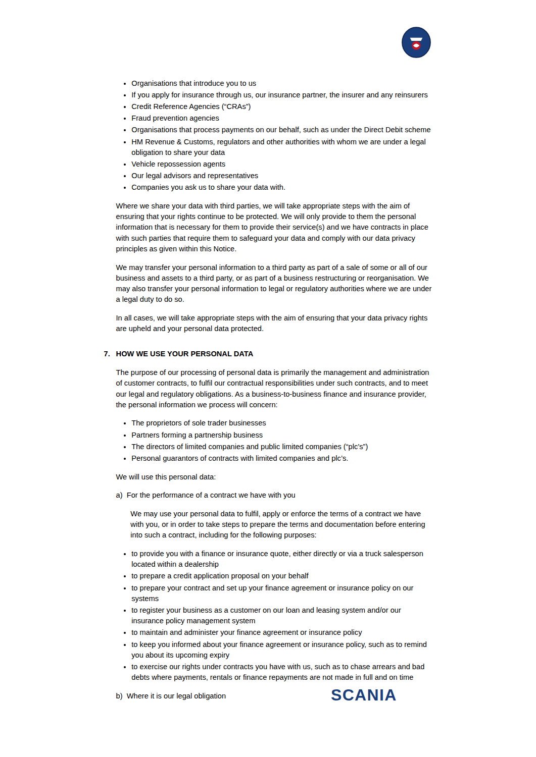Organisations that introduce you to us
If you apply for insurance through us, our insurance partner, the insurer and any reinsurers
Credit Reference Agencies (“CRAs”)
Fraud prevention agencies
Organisations that process payments on our behalf, such as under the Direct Debit scheme
HM Revenue & Customs, regulators and other authorities with whom we are under a legal obligation to share your data
Vehicle repossession agents
Our legal advisors and representatives
Companies you ask us to share your data with.
Where we share your data with third parties, we will take appropriate steps with the aim of ensuring that your rights continue to be protected. We will only provide to them the personal information that is necessary for them to provide their service(s) and we have contracts in place with such parties that require them to safeguard your data and comply with our data privacy principles as given within this Notice.
We may transfer your personal information to a third party as part of a sale of some or all of our business and assets to a third party, or as part of a business restructuring or reorganisation. We may also transfer your personal information to legal or regulatory authorities where we are under a legal duty to do so.
In all cases, we will take appropriate steps with the aim of ensuring that your data privacy rights are upheld and your personal data protected.
7. HOW WE USE YOUR PERSONAL DATA
The purpose of our processing of personal data is primarily the management and administration of customer contracts, to fulfil our contractual responsibilities under such contracts, and to meet our legal and regulatory obligations. As a business-to-business finance and insurance provider, the personal information we process will concern:
The proprietors of sole trader businesses
Partners forming a partnership business
The directors of limited companies and public limited companies (“plc’s”)
Personal guarantors of contracts with limited companies and plc’s.
We will use this personal data:
a) For the performance of a contract we have with you
We may use your personal data to fulfil, apply or enforce the terms of a contract we have with you, or in order to take steps to prepare the terms and documentation before entering into such a contract, including for the following purposes:
to provide you with a finance or insurance quote, either directly or via a truck salesperson located within a dealership
to prepare a credit application proposal on your behalf
to prepare your contract and set up your finance agreement or insurance policy on our systems
to register your business as a customer on our loan and leasing system and/or our insurance policy management system
to maintain and administer your finance agreement or insurance policy
to keep you informed about your finance agreement or insurance policy, such as to remind you about its upcoming expiry
to exercise our rights under contracts you have with us, such as to chase arrears and bad debts where payments, rentals or finance repayments are not made in full and on time
b) Where it is our legal obligation